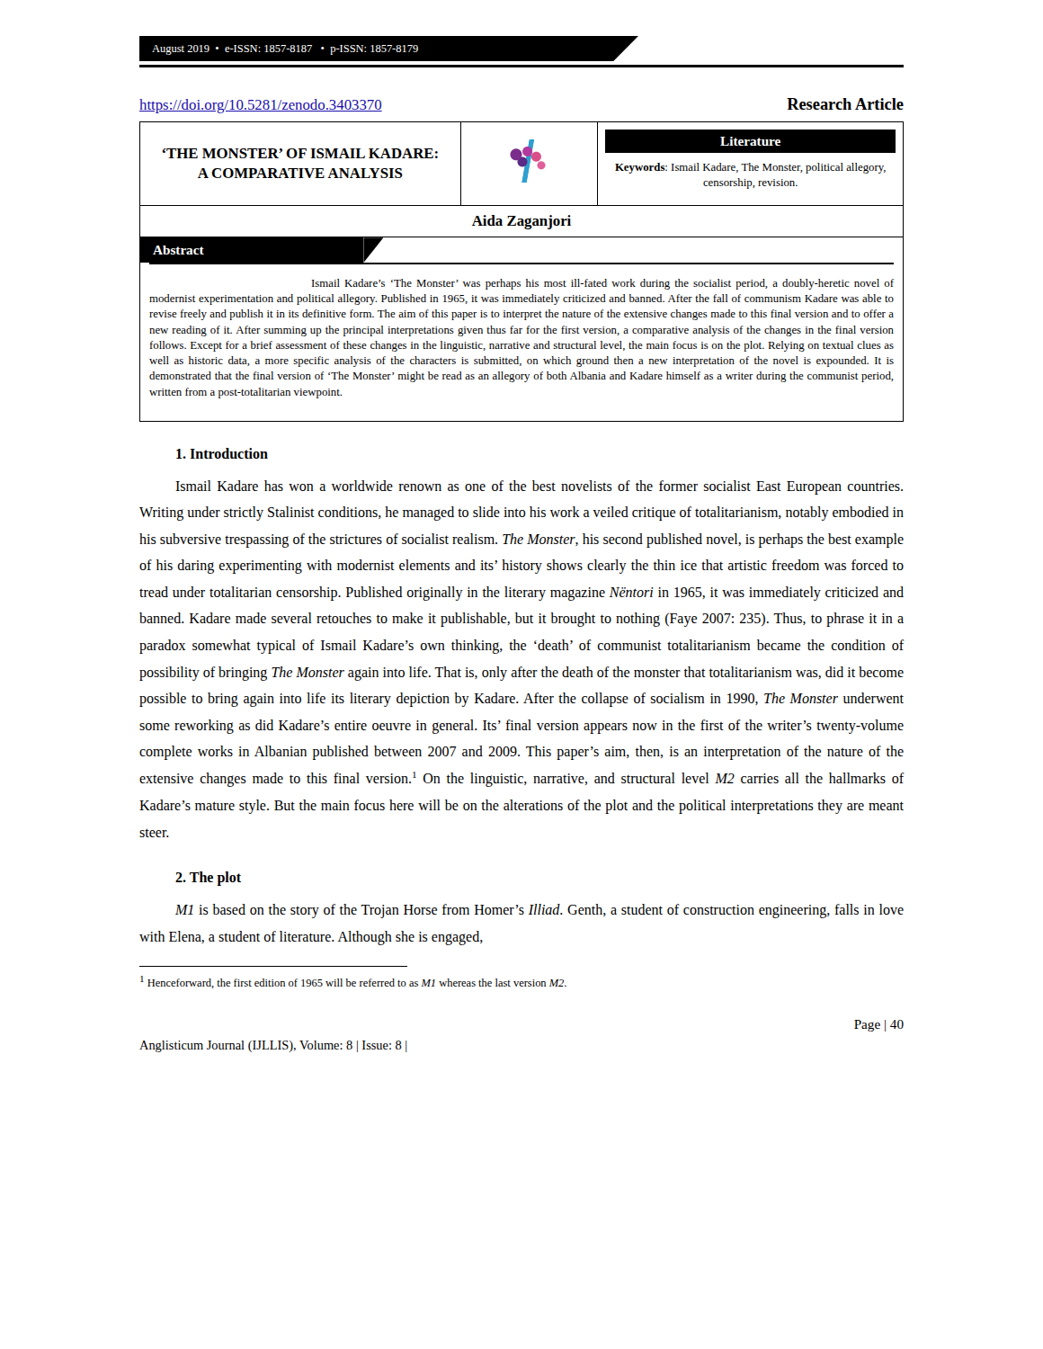August 2019 • e-ISSN: 1857-8187 • p-ISSN: 1857-8179
https://doi.org/10.5281/zenodo.3403370 Research Article
| ‘THE MONSTER’ OF ISMAIL KADARE: A COMPARATIVE ANALYSIS | | Literature Keywords : Ismail Kadare, The Monster, political allegory, censorship, revision. |
Aida Zaganjori
Abstract
Ismail Kadare’s ‘The Monster’ was perhaps his most ill-fated work during the socialist period, a doubly-heretic novel of modernist experimentation and political allegory. Published in 1965, it was immediately criticized and banned. After the fall of communism Kadare was able to revise freely and publish it in its definitive form. The aim of this paper is to interpret the nature of the extensive changes made to this final version and to offer a new reading of it. After summing up the principal interpretations given thus far for the first version, a comparative analysis of the changes in the final version follows. Except for a brief assessment of these changes in the linguistic, narrative and structural level, the main focus is on the plot. Relying on textual clues as well as historic data, a more specific analysis of the characters is submitted, on which ground then a new interpretation of the novel is expounded. It is demonstrated that the final version of ‘The Monster’ might be read as an allegory of both Albania and Kadare himself as a writer during the communist period, written from a post-totalitarian viewpoint.
1. Introduction
Ismail Kadare has won a worldwide renown as one of the best novelists of the former socialist East European countries. Writing under strictly Stalinist conditions, he managed to slide into his work a veiled critique of totalitarianism, notably embodied in his subversive trespassing of the strictures of socialist realism. The Monster, his second published novel, is perhaps the best example of his daring experimenting with modernist elements and its’ history shows clearly the thin ice that artistic freedom was forced to tread under totalitarian censorship. Published originally in the literary magazine Nëntori in 1965, it was immediately criticized and banned. Kadare made several retouches to make it publishable, but it brought to nothing (Faye 2007: 235). Thus, to phrase it in a paradox somewhat typical of Ismail Kadare’s own thinking, the ‘death’ of communist totalitarianism became the condition of possibility of bringing The Monster again into life. That is, only after the death of the monster that totalitarianism was, did it become possible to bring again into life its literary depiction by Kadare. After the collapse of socialism in 1990, The Monster underwent some reworking as did Kadare’s entire oeuvre in general. Its’ final version appears now in the first of the writer’s twenty-volume complete works in Albanian published between 2007 and 2009. This paper’s aim, then, is an interpretation of the nature of the extensive changes made to this final version.1 On the linguistic, narrative, and structural level M2 carries all the hallmarks of Kadare’s mature style. But the main focus here will be on the alterations of the plot and the political interpretations they are meant steer.
2. The plot
M1 is based on the story of the Trojan Horse from Homer’s Illiad. Genth, a student of construction engineering, falls in love with Elena, a student of literature. Although she is engaged,
1 Henceforward, the first edition of 1965 will be referred to as M1 whereas the last version M2.
Page | 40
Anglisticum Journal (IJLLIS), Volume: 8 | Issue: 8 |